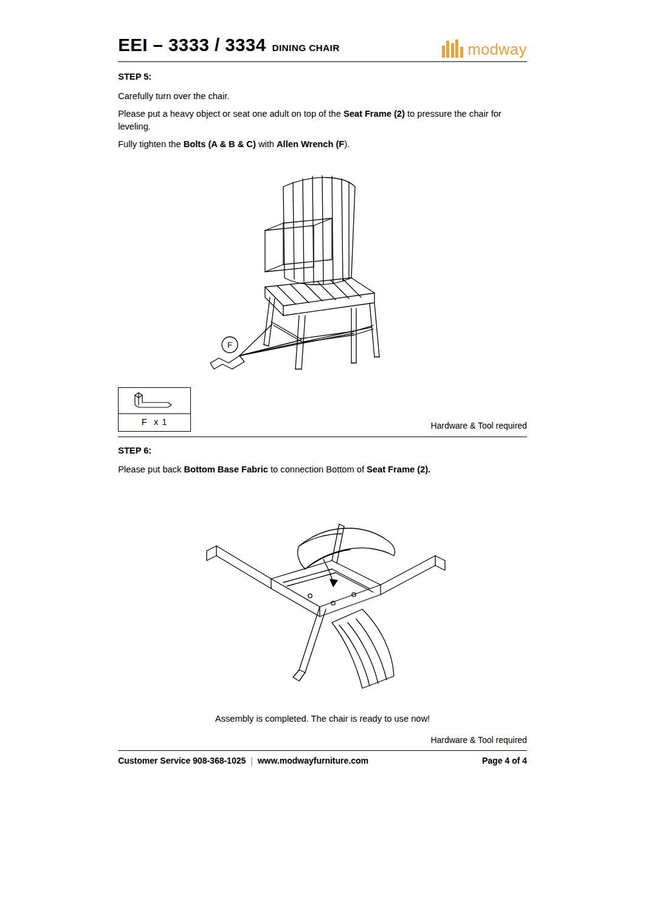EEI – 3333 / 3334 Dining Chair
modway
STEP 5:
Carefully turn over the chair.
Please put a heavy object or seat one adult on top of the Seat Frame (2) to pressure the chair for leveling.
Fully tighten the Bolts (A & B & C) with Allen Wrench (F).
F
F x 1
Hardware & Tool required
STEP 6:
Please put back Bottom Base Fabric to connection Bottom of Seat Frame (2).
Assembly is completed. The chair is ready to use now!
Hardware & Tool required
Customer Service 908-368-1025 | www.modwayfurniture.com
Page 4 of 4